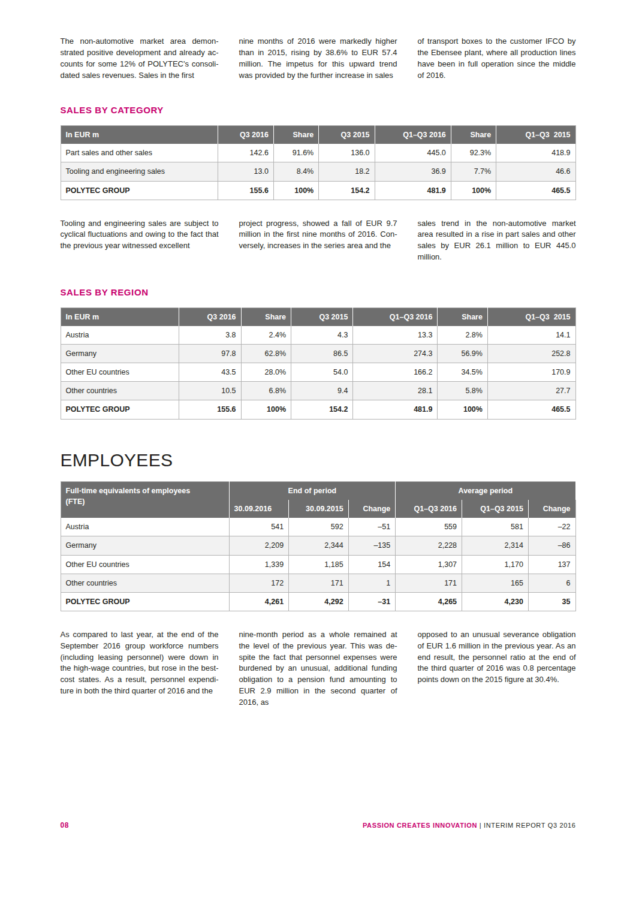The non-automotive market area demon­strated positive development and already accounts for some 12% of POLYTEC's con­solidated sales revenues. Sales in the first
nine months of 2016 were markedly higher than in 2015, rising by 38.6% to EUR 57.4 million. The impetus for this upward trend was provided by the further increase in sales
of transport boxes to the customer IFCO by the Ebensee plant, where all production lines have been in full operation since the middle of 2016.
Sales by category
| In EUR m | Q3 2016 | Share | Q3 2015 | Q1–Q3 2016 | Share | Q1–Q3 2015 |
| --- | --- | --- | --- | --- | --- | --- |
| Part sales and other sales | 142.6 | 91.6% | 136.0 | 445.0 | 92.3% | 418.9 |
| Tooling and engineering sales | 13.0 | 8.4% | 18.2 | 36.9 | 7.7% | 46.6 |
| POLYTEC GROUP | 155.6 | 100% | 154.2 | 481.9 | 100% | 465.5 |
Tooling and engineering sales are subject to cyclical fluctuations and owing to the fact that the previous year witnessed excellent
project progress, showed a fall of EUR 9.7 million in the first nine months of 2016. Con­versely, increases in the series area and the
sales trend in the non-automotive market area resulted in a rise in part sales and other sales by EUR 26.1 million to EUR 445.0 million.
Sales by region
| In EUR m | Q3 2016 | Share | Q3 2015 | Q1–Q3 2016 | Share | Q1–Q3 2015 |
| --- | --- | --- | --- | --- | --- | --- |
| Austria | 3.8 | 2.4% | 4.3 | 13.3 | 2.8% | 14.1 |
| Germany | 97.8 | 62.8% | 86.5 | 274.3 | 56.9% | 252.8 |
| Other EU countries | 43.5 | 28.0% | 54.0 | 166.2 | 34.5% | 170.9 |
| Other countries | 10.5 | 6.8% | 9.4 | 28.1 | 5.8% | 27.7 |
| POLYTEC GROUP | 155.6 | 100% | 154.2 | 481.9 | 100% | 465.5 |
Employees
| Full-time equivalents of employees (FTE) | End of period | Average period |
| --- | --- | --- |
| 30.09.2016 | 30.09.2015 | Change | Q1–Q3 2016 | Q1–Q3 2015 | Change |
| Austria | 541 | 592 | –51 | 559 | 581 | –22 |
| Germany | 2,209 | 2,344 | –135 | 2,228 | 2,314 | –86 |
| Other EU countries | 1,339 | 1,185 | 154 | 1,307 | 1,170 | 137 |
| Other countries | 172 | 171 | 1 | 171 | 165 | 6 |
| POLYTEC GROUP | 4,261 | 4,292 | –31 | 4,265 | 4,230 | 35 |
As compared to last year, at the end of the September 2016 group workforce numbers (including leasing personnel) were down in the high-wage countries, but rose in the best-cost states. As a result, personnel expenditure in both the third quarter of 2016 and the
nine-month period as a whole remained at the level of the previous year. This was despite the fact that personnel expenses were bur­dened by an unusual, additional funding ob­ligation to a pension fund amounting to EUR 2.9 million in the second quarter of 2016, as
opposed to an unusual severance obligation of EUR 1.6 million in the previous year. As an end result, the personnel ratio at the end of the third quarter of 2016 was 0.8 percentage points down on the 2015 figure at 30.4%.
08
PASSION CREATES INNOVATION | INTERIM REPORT Q3 2016